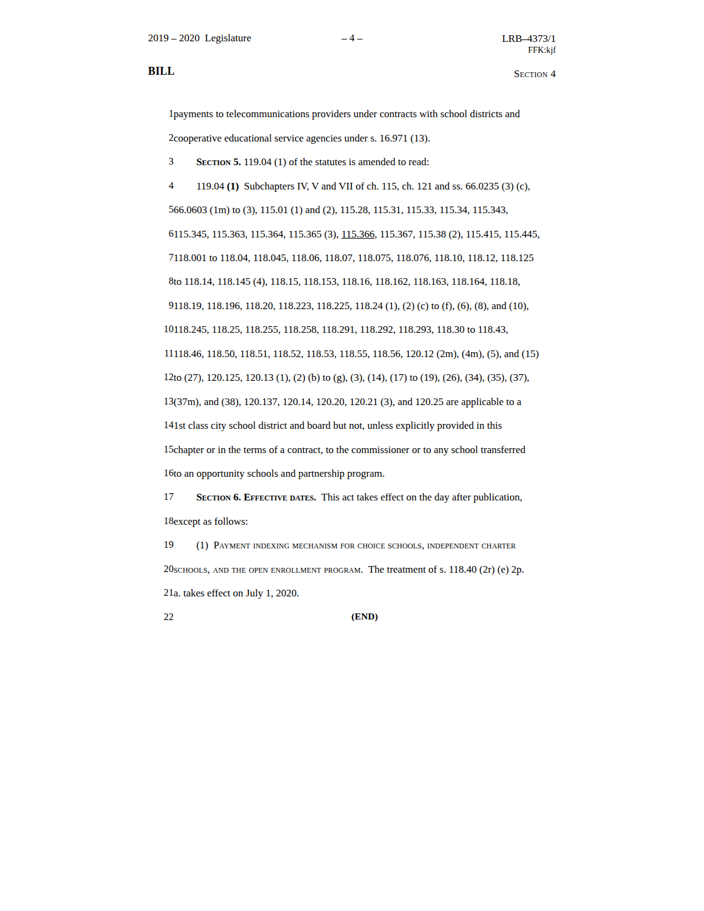2019 – 2020 Legislature
BILL
– 4 –
LRB–4373/1
FFK:kjf
Section 4
| 1 | payments to telecommunications providers under contracts with school districts and |
| 2 | cooperative educational service agencies under s. 16.971 (13). |
| 3 | Section 5. 119.04 (1) of the statutes is amended to read: |
| 4 | 119.04 (1) Subchapters IV, V and VII of ch. 115, ch. 121 and ss. 66.0235 (3) (c), |
| 5 | 66.0603 (1m) to (3), 115.01 (1) and (2), 115.28, 115.31, 115.33, 115.34, 115.343, |
| 6 | 115.345, 115.363, 115.364, 115.365 (3), 115.366, 115.367, 115.38 (2), 115.415, 115.445, |
| 7 | 118.001 to 118.04, 118.045, 118.06, 118.07, 118.075, 118.076, 118.10, 118.12, 118.125 |
| 8 | to 118.14, 118.145 (4), 118.15, 118.153, 118.16, 118.162, 118.163, 118.164, 118.18, |
| 9 | 118.19, 118.196, 118.20, 118.223, 118.225, 118.24 (1), (2) (c) to (f), (6), (8), and (10), |
| 10 | 118.245, 118.25, 118.255, 118.258, 118.291, 118.292, 118.293, 118.30 to 118.43, |
| 11 | 118.46, 118.50, 118.51, 118.52, 118.53, 118.55, 118.56, 120.12 (2m), (4m), (5), and (15) |
| 12 | to (27), 120.125, 120.13 (1), (2) (b) to (g), (3), (14), (17) to (19), (26), (34), (35), (37), |
| 13 | (37m), and (38), 120.137, 120.14, 120.20, 120.21 (3), and 120.25 are applicable to a |
| 14 | 1st class city school district and board but not, unless explicitly provided in this |
| 15 | chapter or in the terms of a contract, to the commissioner or to any school transferred |
| 16 | to an opportunity schools and partnership program. |
| 17 | Section 6. Effective dates. This act takes effect on the day after publication, |
| 18 | except as follows: |
| 19 | (1) Payment indexing mechanism for choice schools, independent charter |
| 20 | schools, and the open enrollment program . The treatment of s. 118.40 (2r) (e) 2p. |
| 21 | a. takes effect on July 1, 2020. |
| 22 | (END) |